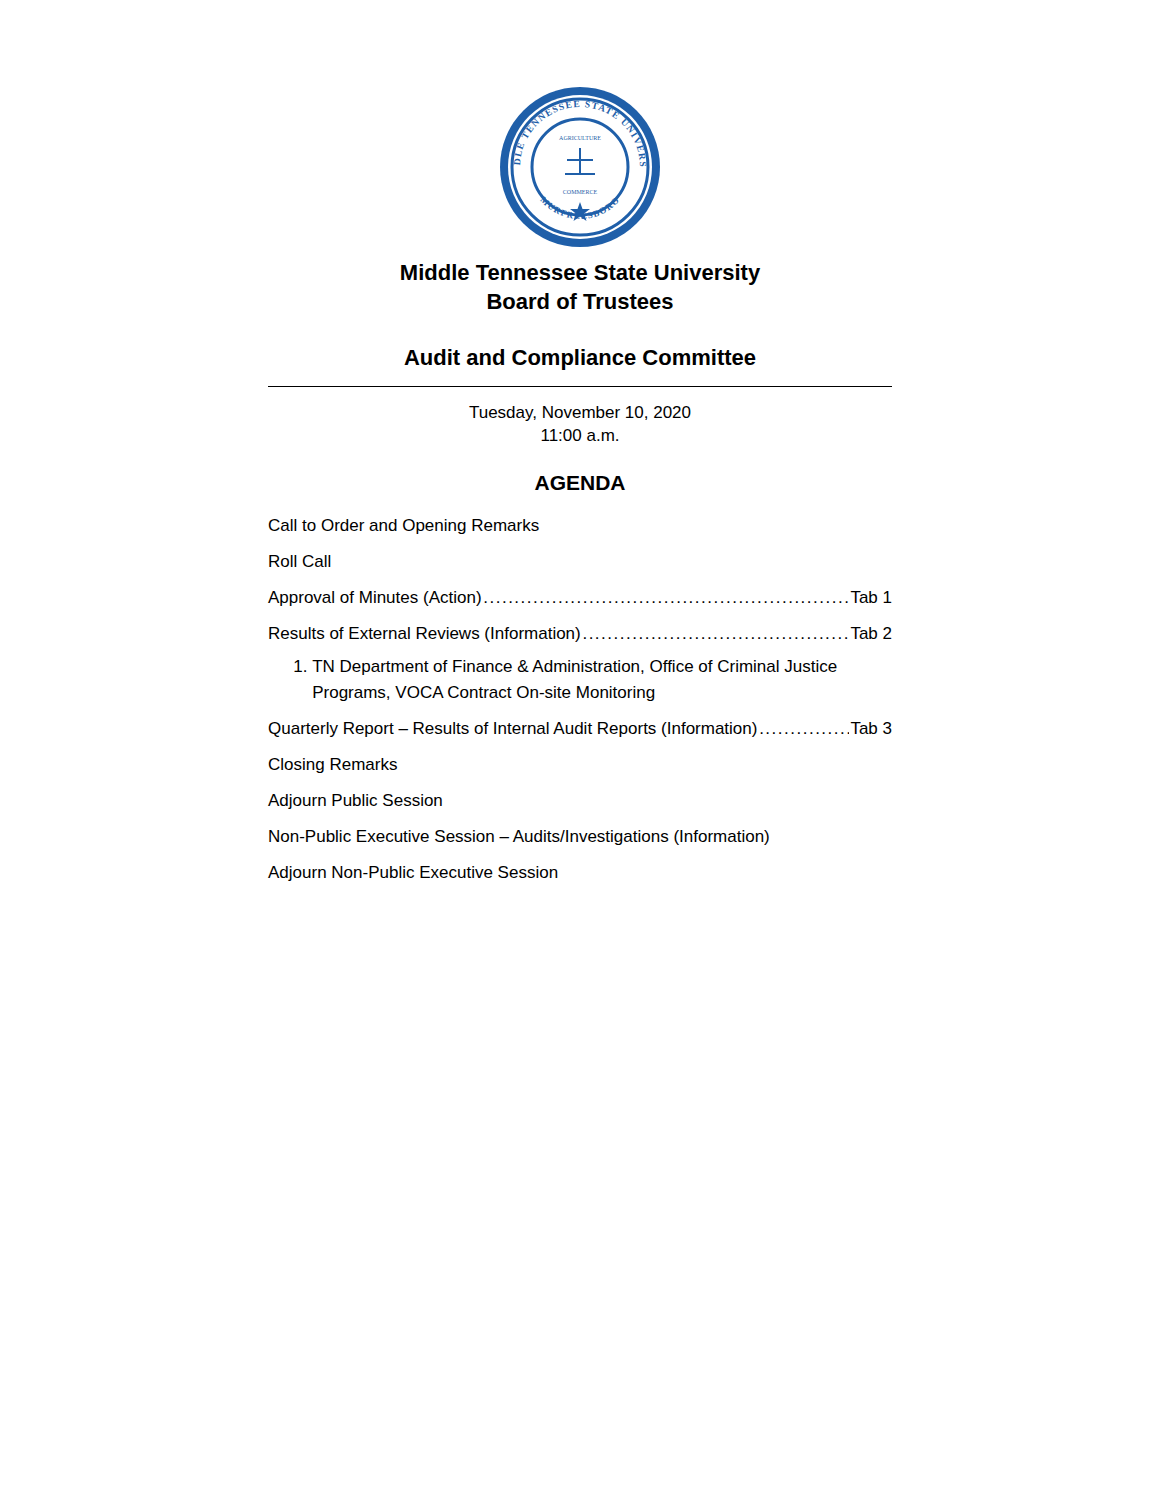MIDDLE TENNESSEE STATE UNIVERSITY MURFREESBORO AGRICULTURE COMMERCE
Middle Tennessee State University
Board of Trustees
Audit and Compliance Committee
Tuesday, November 10, 2020
11:00 a.m.
AGENDA
Call to Order and Opening Remarks
Roll Call
Approval of Minutes (Action) ........................................................................................ Tab 1
Results of External Reviews (Information) ........................................................................................ Tab 2
TN Department of Finance & Administration, Office of Criminal Justice Programs, VOCA Contract On-site Monitoring
Quarterly Report – Results of Internal Audit Reports (Information) ........................................................................................ Tab 3
Closing Remarks
Adjourn Public Session
Non-Public Executive Session – Audits/Investigations (Information)
Adjourn Non-Public Executive Session